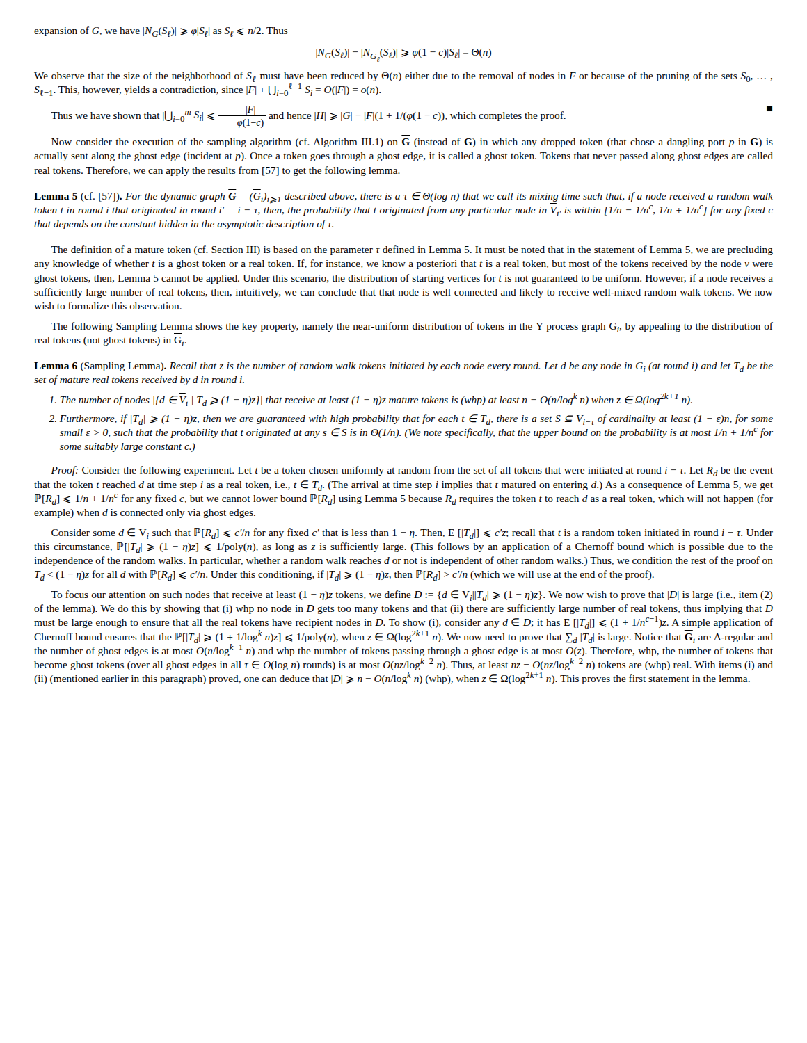expansion of G, we have |NG(Sℓ)| ⩾ φ|Sℓ| as Sℓ ⩽ n/2. Thus
|NG(Sℓ)| − |NGℓ(Sℓ)| ⩾ φ(1 − c)|Sℓ| = Θ(n)
We observe that the size of the neighborhood of Sℓ must have been reduced by Θ(n) either due to the removal of nodes in F or because of the pruning of the sets S0, … , Sℓ−1. This, however, yields a contradiction, since |F| + ⋃i=0ℓ−1 Si = O(|F|) = o(n).
Thus we have shown that |⋃i=0m Si| ⩽ |F|φ(1−c) and hence |H| ⩾ |G| − |F|(1 + 1/(φ(1 − c)), which completes the proof. ■
Now consider the execution of the sampling algorithm (cf. Algorithm III.1) on G (instead of G) in which any dropped token (that chose a dangling port p in G) is actually sent along the ghost edge (incident at p). Once a token goes through a ghost edge, it is called a ghost token. Tokens that never passed along ghost edges are called real tokens. Therefore, we can apply the results from [57] to get the following lemma.
Lemma 5 (cf. [57]). For the dynamic graph G = (Gi)i⩾1 described above, there is a τ ∈ Θ(log n) that we call its mixing time such that, if a node received a random walk token t in round i that originated in round i′ = i − τ, then, the probability that t originated from any particular node in Vi′ is within [1/n − 1/nc, 1/n + 1/nc] for any fixed c that depends on the constant hidden in the asymptotic description of τ.
The definition of a mature token (cf. Section III) is based on the parameter τ defined in Lemma 5. It must be noted that in the statement of Lemma 5, we are precluding any knowledge of whether t is a ghost token or a real token. If, for instance, we know a posteriori that t is a real token, but most of the tokens received by the node v were ghost tokens, then, Lemma 5 cannot be applied. Under this scenario, the distribution of starting vertices for t is not guaranteed to be uniform. However, if a node receives a sufficiently large number of real tokens, then, intuitively, we can conclude that that node is well connected and likely to receive well-mixed random walk tokens. We now wish to formalize this observation.
The following Sampling Lemma shows the key property, namely the near-uniform distribution of tokens in the Υ process graph Gi, by appealing to the distribution of real tokens (not ghost tokens) in Gi.
Lemma 6 (Sampling Lemma). Recall that z is the number of random walk tokens initiated by each node every round. Let d be any node in Gi (at round i) and let Td be the set of mature real tokens received by d in round i.
The number of nodes |{d ∈ Vi | Td ⩾ (1 − η)z}| that receive at least (1 − η)z mature tokens is (whp) at least n − O(n/logk n) when z ∈ Ω(log2k+1 n).
Furthermore, if |Td| ⩾ (1 − η)z, then we are guaranteed with high probability that for each t ∈ Td, there is a set S ⊆ Vi−τ of cardinality at least (1 − ε)n, for some small ε > 0, such that the probability that t originated at any s ∈ S is in Θ(1/n). (We note specifically, that the upper bound on the probability is at most 1/n + 1/nc for some suitably large constant c.)
Proof: Consider the following experiment. Let t be a token chosen uniformly at random from the set of all tokens that were initiated at round i − τ. Let Rd be the event that the token t reached d at time step i as a real token, i.e., t ∈ Td. (The arrival at time step i implies that t matured on entering d.) As a consequence of Lemma 5, we get ℙ[Rd] ⩽ 1/n + 1/nc for any fixed c, but we cannot lower bound ℙ[Rd] using Lemma 5 because Rd requires the token t to reach d as a real token, which will not happen (for example) when d is connected only via ghost edges.
Consider some d ∈ Vi such that ℙ[Rd] ⩽ c′/n for any fixed c′ that is less than 1 − η. Then, E [|Td|] ⩽ c′z; recall that t is a random token initiated in round i − τ. Under this circumstance, ℙ[|Td| ⩾ (1 − η)z] ⩽ 1/poly(n), as long as z is sufficiently large. (This follows by an application of a Chernoff bound which is possible due to the independence of the random walks. In particular, whether a random walk reaches d or not is independent of other random walks.) Thus, we condition the rest of the proof on Td < (1 − η)z for all d with ℙ[Rd] ⩽ c′/n. Under this conditioning, if |Td| ⩾ (1 − η)z, then ℙ[Rd] > c′/n (which we will use at the end of the proof).
To focus our attention on such nodes that receive at least (1 − η)z tokens, we define D := {d ∈ Vi||Td| ⩾ (1 − η)z}. We now wish to prove that |D| is large (i.e., item (2) of the lemma). We do this by showing that (i) whp no node in D gets too many tokens and that (ii) there are sufficiently large number of real tokens, thus implying that D must be large enough to ensure that all the real tokens have recipient nodes in D. To show (i), consider any d ∈ D; it has E [|Td|] ⩽ (1 + 1/nc−1)z. A simple application of Chernoff bound ensures that the ℙ[|Td| ⩾ (1 + 1/logk n)z] ⩽ 1/poly(n), when z ∈ Ω(log2k+1 n). We now need to prove that ∑d |Td| is large. Notice that Gi are Δ-regular and the number of ghost edges is at most O(n/logk−1 n) and whp the number of tokens passing through a ghost edge is at most O(z). Therefore, whp, the number of tokens that become ghost tokens (over all ghost edges in all τ ∈ O(log n) rounds) is at most O(nz/logk−2 n). Thus, at least nz − O(nz/logk−2 n) tokens are (whp) real. With items (i) and (ii) (mentioned earlier in this paragraph) proved, one can deduce that |D| ⩾ n − O(n/logk n) (whp), when z ∈ Ω(log2k+1 n). This proves the first statement in the lemma.